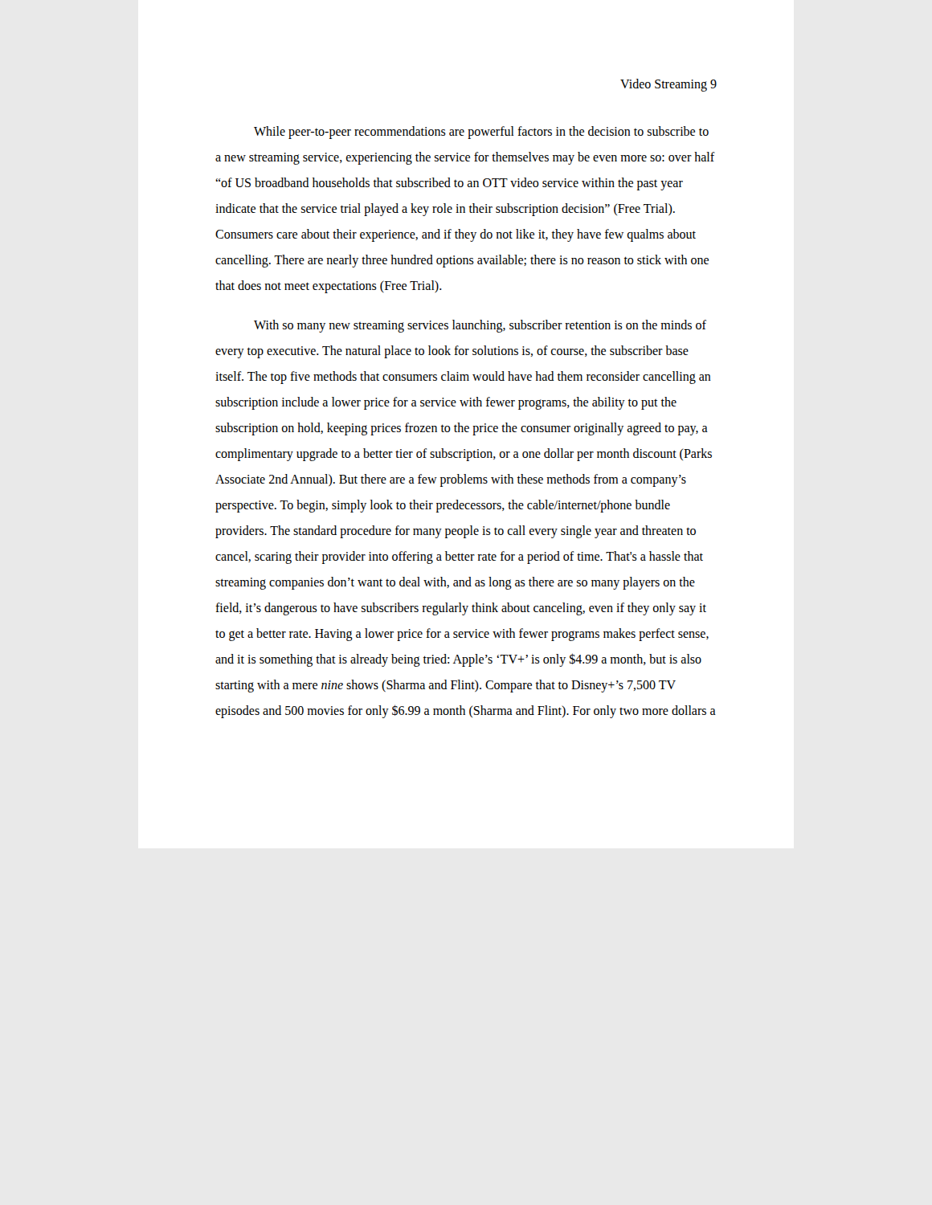Video Streaming 9
While peer-to-peer recommendations are powerful factors in the decision to subscribe to a new streaming service, experiencing the service for themselves may be even more so: over half “of US broadband households that subscribed to an OTT video service within the past year indicate that the service trial played a key role in their subscription decision” (Free Trial). Consumers care about their experience, and if they do not like it, they have few qualms about cancelling. There are nearly three hundred options available; there is no reason to stick with one that does not meet expectations (Free Trial).
With so many new streaming services launching, subscriber retention is on the minds of every top executive. The natural place to look for solutions is, of course, the subscriber base itself. The top five methods that consumers claim would have had them reconsider cancelling an subscription include a lower price for a service with fewer programs, the ability to put the subscription on hold, keeping prices frozen to the price the consumer originally agreed to pay, a complimentary upgrade to a better tier of subscription, or a one dollar per month discount (Parks Associate 2nd Annual). But there are a few problems with these methods from a company’s perspective. To begin, simply look to their predecessors, the cable/internet/phone bundle providers. The standard procedure for many people is to call every single year and threaten to cancel, scaring their provider into offering a better rate for a period of time. That's a hassle that streaming companies don’t want to deal with, and as long as there are so many players on the field, it’s dangerous to have subscribers regularly think about canceling, even if they only say it to get a better rate. Having a lower price for a service with fewer programs makes perfect sense, and it is something that is already being tried: Apple’s ‘TV+’ is only $4.99 a month, but is also starting with a mere nine shows (Sharma and Flint). Compare that to Disney+’s 7,500 TV episodes and 500 movies for only $6.99 a month (Sharma and Flint). For only two more dollars a